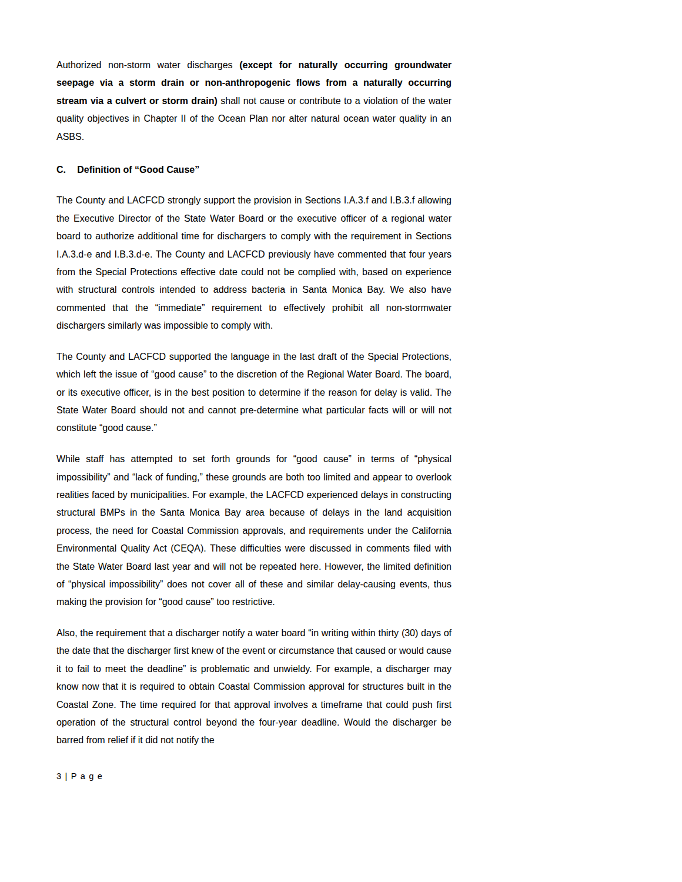Authorized non-storm water discharges (except for naturally occurring groundwater seepage via a storm drain or non-anthropogenic flows from a naturally occurring stream via a culvert or storm drain) shall not cause or contribute to a violation of the water quality objectives in Chapter II of the Ocean Plan nor alter natural ocean water quality in an ASBS.
C. Definition of “Good Cause”
The County and LACFCD strongly support the provision in Sections I.A.3.f and I.B.3.f allowing the Executive Director of the State Water Board or the executive officer of a regional water board to authorize additional time for dischargers to comply with the requirement in Sections I.A.3.d-e and I.B.3.d-e. The County and LACFCD previously have commented that four years from the Special Protections effective date could not be complied with, based on experience with structural controls intended to address bacteria in Santa Monica Bay. We also have commented that the “immediate” requirement to effectively prohibit all non-stormwater dischargers similarly was impossible to comply with.
The County and LACFCD supported the language in the last draft of the Special Protections, which left the issue of “good cause” to the discretion of the Regional Water Board. The board, or its executive officer, is in the best position to determine if the reason for delay is valid. The State Water Board should not and cannot pre-determine what particular facts will or will not constitute “good cause.”
While staff has attempted to set forth grounds for “good cause” in terms of “physical impossibility” and “lack of funding,” these grounds are both too limited and appear to overlook realities faced by municipalities. For example, the LACFCD experienced delays in constructing structural BMPs in the Santa Monica Bay area because of delays in the land acquisition process, the need for Coastal Commission approvals, and requirements under the California Environmental Quality Act (CEQA). These difficulties were discussed in comments filed with the State Water Board last year and will not be repeated here. However, the limited definition of “physical impossibility” does not cover all of these and similar delay-causing events, thus making the provision for “good cause” too restrictive.
Also, the requirement that a discharger notify a water board “in writing within thirty (30) days of the date that the discharger first knew of the event or circumstance that caused or would cause it to fail to meet the deadline” is problematic and unwieldy. For example, a discharger may know now that it is required to obtain Coastal Commission approval for structures built in the Coastal Zone. The time required for that approval involves a timeframe that could push first operation of the structural control beyond the four-year deadline. Would the discharger be barred from relief if it did not notify the
3 | P a g e